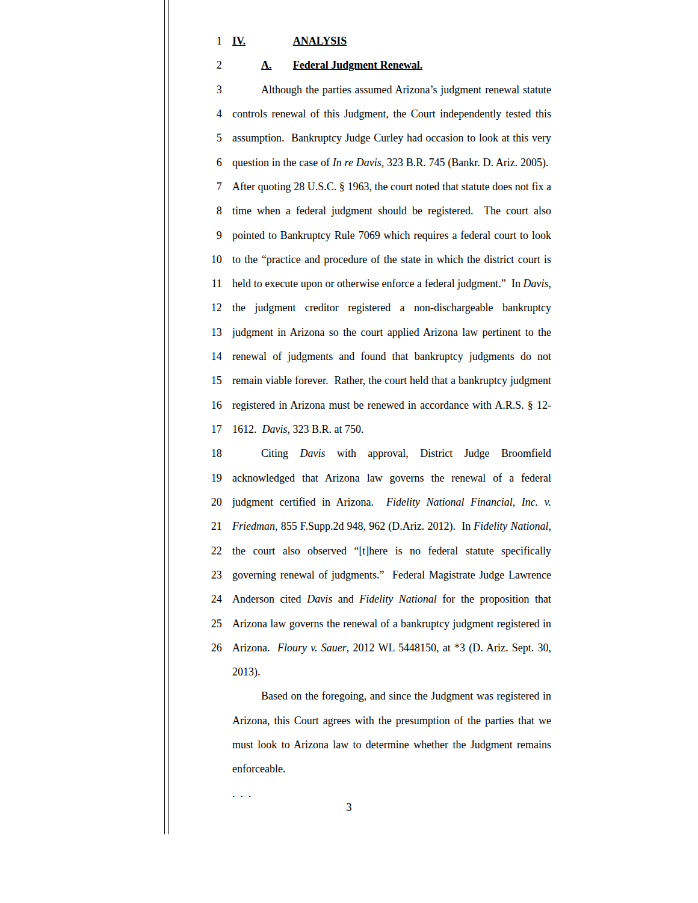1
2
3
4
5
6
7
8
9
10
11
12
13
14
15
16
17
18
19
20
21
22
23
24
25
26
IV. ANALYSIS
A. Federal Judgment Renewal.
Although the parties assumed Arizona’s judgment renewal statute controls renewal of this Judgment, the Court independently tested this assumption. Bankruptcy Judge Curley had occasion to look at this very question in the case of In re Davis, 323 B.R. 745 (Bankr. D. Ariz. 2005). After quoting 28 U.S.C. § 1963, the court noted that statute does not fix a time when a federal judgment should be registered. The court also pointed to Bankruptcy Rule 7069 which requires a federal court to look to the “practice and procedure of the state in which the district court is held to execute upon or otherwise enforce a federal judgment.” In Davis, the judgment creditor registered a non-dischargeable bankruptcy judgment in Arizona so the court applied Arizona law pertinent to the renewal of judgments and found that bankruptcy judgments do not remain viable forever. Rather, the court held that a bankruptcy judgment registered in Arizona must be renewed in accordance with A.R.S. § 12-1612. Davis, 323 B.R. at 750.
Citing Davis with approval, District Judge Broomfield acknowledged that Arizona law governs the renewal of a federal judgment certified in Arizona. Fidelity National Financial, Inc. v. Friedman, 855 F.Supp.2d 948, 962 (D.Ariz. 2012). In Fidelity National, the court also observed “[t]here is no federal statute specifically governing renewal of judgments.” Federal Magistrate Judge Lawrence Anderson cited Davis and Fidelity National for the proposition that Arizona law governs the renewal of a bankruptcy judgment registered in Arizona. Floury v. Sauer, 2012 WL 5448150, at *3 (D. Ariz. Sept. 30, 2013).
Based on the foregoing, and since the Judgment was registered in Arizona, this Court agrees with the presumption of the parties that we must look to Arizona law to determine whether the Judgment remains enforceable.
. . .
3